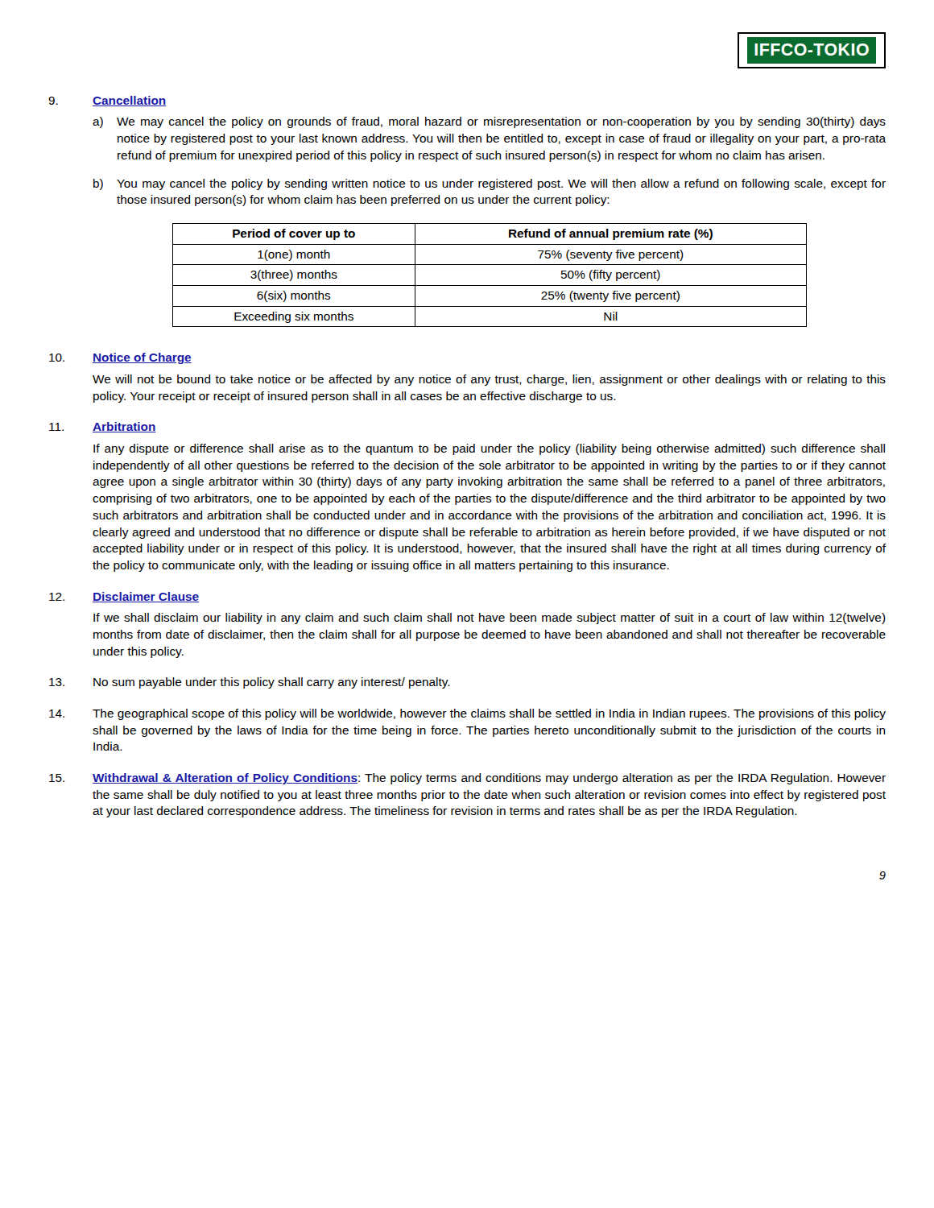IFFCO-TOKIO
9.
Cancellation
a)
We may cancel the policy on grounds of fraud, moral hazard or misrepresentation or non-cooperation by you by sending 30(thirty) days notice by registered post to your last known address. You will then be entitled to, except in case of fraud or illegality on your part, a pro-rata refund of premium for unexpired period of this policy in respect of such insured person(s) in respect for whom no claim has arisen.
b)
You may cancel the policy by sending written notice to us under registered post. We will then allow a refund on following scale, except for those insured person(s) for whom claim has been preferred on us under the current policy:
| Period of cover up to | Refund of annual premium rate (%) |
| --- | --- |
| 1(one) month | 75% (seventy five percent) |
| 3(three) months | 50% (fifty percent) |
| 6(six) months | 25% (twenty five percent) |
| Exceeding six months | Nil |
10.
Notice of Charge
We will not be bound to take notice or be affected by any notice of any trust, charge, lien, assignment or other dealings with or relating to this policy. Your receipt or receipt of insured person shall in all cases be an effective discharge to us.
11.
Arbitration
If any dispute or difference shall arise as to the quantum to be paid under the policy (liability being otherwise admitted) such difference shall independently of all other questions be referred to the decision of the sole arbitrator to be appointed in writing by the parties to or if they cannot agree upon a single arbitrator within 30 (thirty) days of any party invoking arbitration the same shall be referred to a panel of three arbitrators, comprising of two arbitrators, one to be appointed by each of the parties to the dispute/difference and the third arbitrator to be appointed by two such arbitrators and arbitration shall be conducted under and in accordance with the provisions of the arbitration and conciliation act, 1996. It is clearly agreed and understood that no difference or dispute shall be referable to arbitration as herein before provided, if we have disputed or not accepted liability under or in respect of this policy. It is understood, however, that the insured shall have the right at all times during currency of the policy to communicate only, with the leading or issuing office in all matters pertaining to this insurance.
12.
Disclaimer Clause
If we shall disclaim our liability in any claim and such claim shall not have been made subject matter of suit in a court of law within 12(twelve) months from date of disclaimer, then the claim shall for all purpose be deemed to have been abandoned and shall not thereafter be recoverable under this policy.
13.
No sum payable under this policy shall carry any interest/ penalty.
14.
The geographical scope of this policy will be worldwide, however the claims shall be settled in India in Indian rupees. The provisions of this policy shall be governed by the laws of India for the time being in force. The parties hereto unconditionally submit to the jurisdiction of the courts in India.
15.
Withdrawal & Alteration of Policy Conditions: The policy terms and conditions may undergo alteration as per the IRDA Regulation. However the same shall be duly notified to you at least three months prior to the date when such alteration or revision comes into effect by registered post at your last declared correspondence address. The timeliness for revision in terms and rates shall be as per the IRDA Regulation.
9